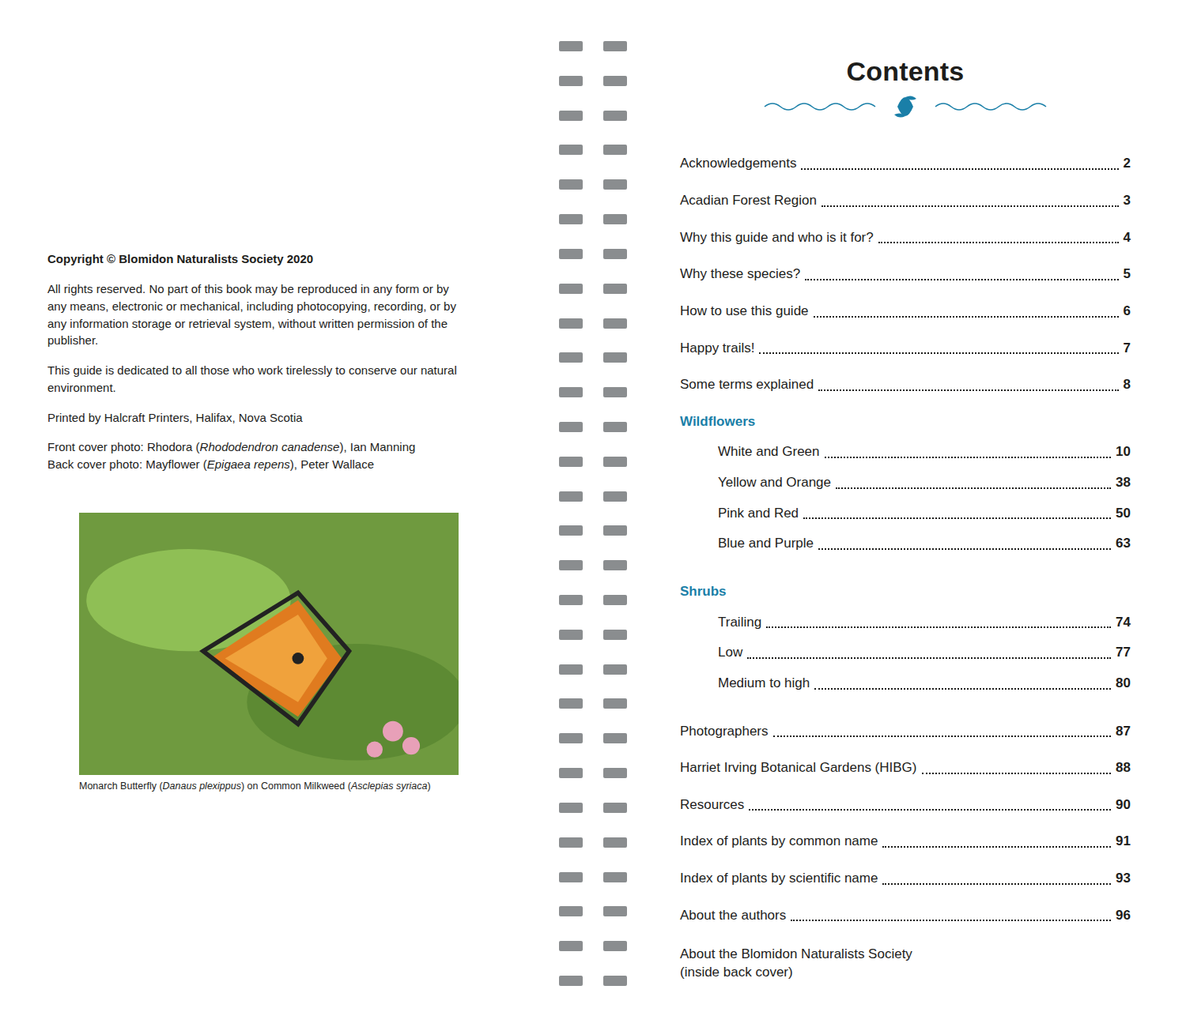Copyright © Blomidon Naturalists Society 2020
All rights reserved. No part of this book may be reproduced in any form or by any means, electronic or mechanical, including photocopying, recording, or by any information storage or retrieval system, without written permission of the publisher.
This guide is dedicated to all those who work tirelessly to conserve our natural environment.
Printed by Halcraft Printers, Halifax, Nova Scotia
Front cover photo: Rhodora (Rhododendron canadense), Ian Manning
Back cover photo: Mayflower (Epigaea repens), Peter Wallace
HW
Monarch Butterfly (Danaus plexippus) on Common Milkweed (Asclepias syriaca)
Contents
Acknowledgements 2
Acadian Forest Region 3
Why this guide and who is it for? 4
Why these species? 5
How to use this guide 6
Happy trails! 7
Some terms explained 8
Wildflowers
White and Green 10
Yellow and Orange 38
Pink and Red 50
Blue and Purple 63
Shrubs
Trailing 74
Low 77
Medium to high 80
Photographers 87
Harriet Irving Botanical Gardens (HIBG) 88
Resources 90
Index of plants by common name 91
Index of plants by scientific name 93
About the authors 96
About the Blomidon Naturalists Society
(inside back cover)